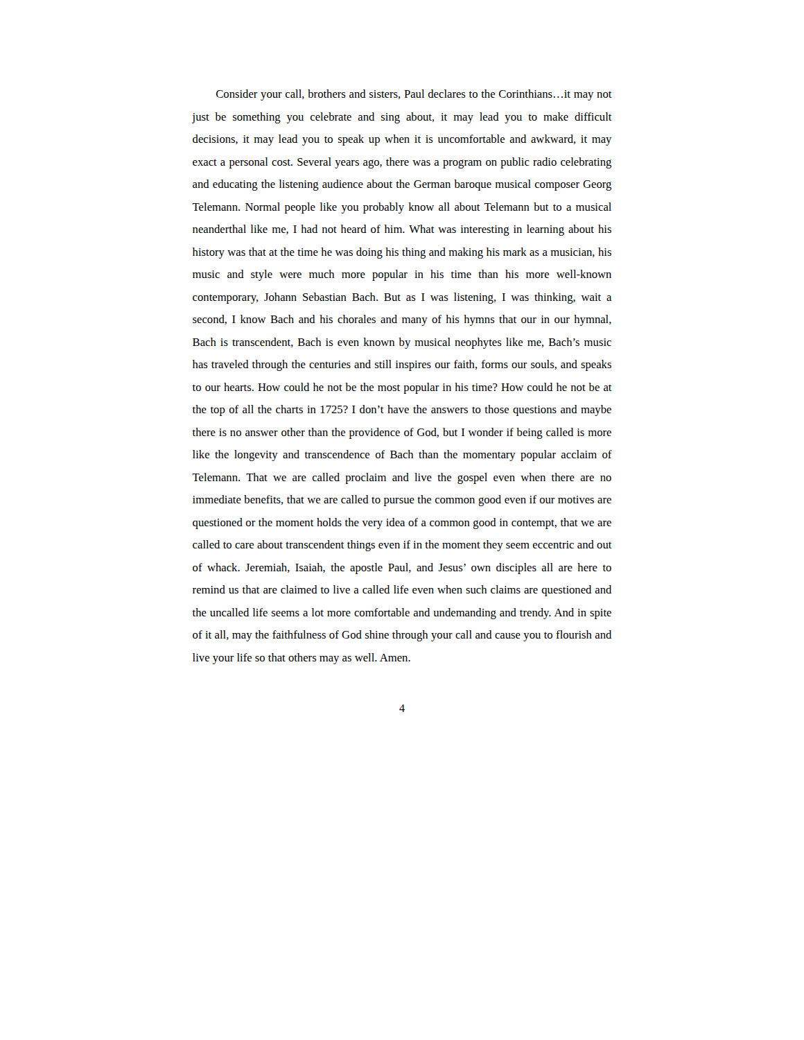Consider your call, brothers and sisters, Paul declares to the Corinthians…it may not just be something you celebrate and sing about, it may lead you to make difficult decisions, it may lead you to speak up when it is uncomfortable and awkward, it may exact a personal cost. Several years ago, there was a program on public radio celebrating and educating the listening audience about the German baroque musical composer Georg Telemann. Normal people like you probably know all about Telemann but to a musical neanderthal like me, I had not heard of him. What was interesting in learning about his history was that at the time he was doing his thing and making his mark as a musician, his music and style were much more popular in his time than his more well-known contemporary, Johann Sebastian Bach. But as I was listening, I was thinking, wait a second, I know Bach and his chorales and many of his hymns that our in our hymnal, Bach is transcendent, Bach is even known by musical neophytes like me, Bach’s music has traveled through the centuries and still inspires our faith, forms our souls, and speaks to our hearts. How could he not be the most popular in his time? How could he not be at the top of all the charts in 1725? I don’t have the answers to those questions and maybe there is no answer other than the providence of God, but I wonder if being called is more like the longevity and transcendence of Bach than the momentary popular acclaim of Telemann. That we are called proclaim and live the gospel even when there are no immediate benefits, that we are called to pursue the common good even if our motives are questioned or the moment holds the very idea of a common good in contempt, that we are called to care about transcendent things even if in the moment they seem eccentric and out of whack. Jeremiah, Isaiah, the apostle Paul, and Jesus’ own disciples all are here to remind us that are claimed to live a called life even when such claims are questioned and the uncalled life seems a lot more comfortable and undemanding and trendy. And in spite of it all, may the faithfulness of God shine through your call and cause you to flourish and live your life so that others may as well. Amen.
4